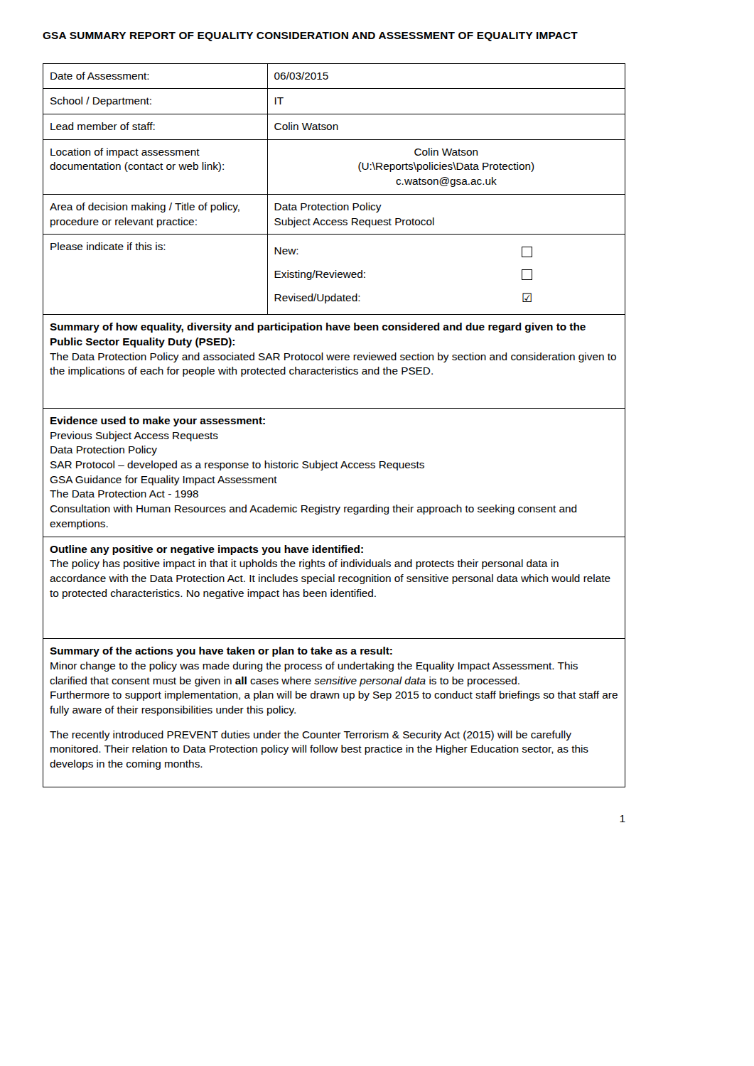GSA SUMMARY REPORT OF EQUALITY CONSIDERATION AND ASSESSMENT OF EQUALITY IMPACT
| Date of Assessment: | 06/03/2015 |
| School / Department: | IT |
| Lead member of staff: | Colin Watson |
| Location of impact assessment documentation (contact or web link): | Colin Watson (U:\Reports\policies\Data Protection) c.watson@gsa.ac.uk |
| Area of decision making / Title of policy, procedure or relevant practice: | Data Protection Policy Subject Access Request Protocol |
| Please indicate if this is: | / New: / / / Existing/Reviewed: / / / Revised/Updated: / ☑ / |
| Summary of how equality, diversity and participation have been considered and due regard given to the Public Sector Equality Duty (PSED): The Data Protection Policy and associated SAR Protocol were reviewed section by section and consideration given to the implications of each for people with protected characteristics and the PSED. |
| Evidence used to make your assessment: Previous Subject Access Requests Data Protection Policy SAR Protocol – developed as a response to historic Subject Access Requests GSA Guidance for Equality Impact Assessment The Data Protection Act - 1998 Consultation with Human Resources and Academic Registry regarding their approach to seeking consent and exemptions. |
| Outline any positive or negative impacts you have identified: The policy has positive impact in that it upholds the rights of individuals and protects their personal data in accordance with the Data Protection Act. It includes special recognition of sensitive personal data which would relate to protected characteristics. No negative impact has been identified. |
| Summary of the actions you have taken or plan to take as a result: Minor change to the policy was made during the process of undertaking the Equality Impact Assessment. This clarified that consent must be given in all cases where sensitive personal data is to be processed. Furthermore to support implementation, a plan will be drawn up by Sep 2015 to conduct staff briefings so that staff are fully aware of their responsibilities under this policy. The recently introduced PREVENT duties under the Counter Terrorism & Security Act (2015) will be carefully monitored. Their relation to Data Protection policy will follow best practice in the Higher Education sector, as this develops in the coming months. |
1